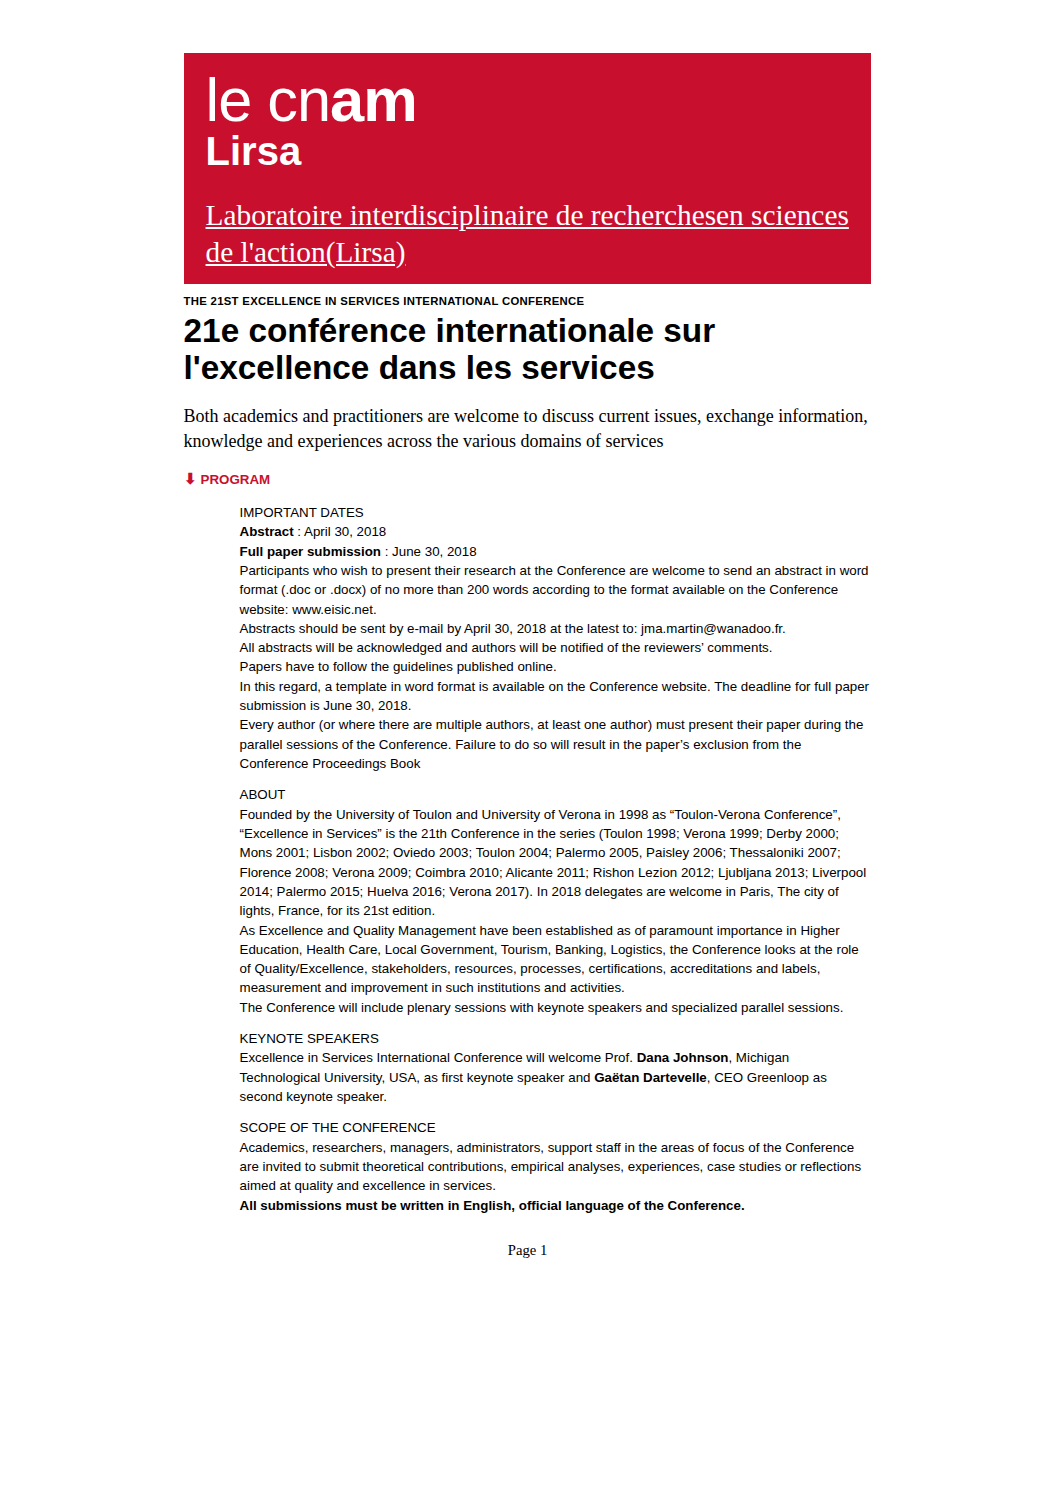le cnam
Lirsa
Laboratoire interdisciplinaire de recherchesen sciences de l'action(Lirsa)
THE 21ST EXCELLENCE IN SERVICES INTERNATIONAL CONFERENCE
21e conférence internationale sur l'excellence dans les services
Both academics and practitioners are welcome to discuss current issues, exchange information, knowledge and experiences across the various domains of services
⬇PROGRAM
IMPORTANT DATES
Abstract : April 30, 2018
Full paper submission : June 30, 2018
Participants who wish to present their research at the Conference are welcome to send an abstract in word format (.doc or .docx) of no more than 200 words according to the format available on the Conference website: www.eisic.net.
Abstracts should be sent by e-mail by April 30, 2018 at the latest to: jma.martin@wanadoo.fr.
All abstracts will be acknowledged and authors will be notified of the reviewers’ comments.
Papers have to follow the guidelines published online.
In this regard, a template in word format is available on the Conference website. The deadline for full paper submission is June 30, 2018.
Every author (or where there are multiple authors, at least one author) must present their paper during the parallel sessions of the Conference. Failure to do so will result in the paper’s exclusion from the Conference Proceedings Book
ABOUT
Founded by the University of Toulon and University of Verona in 1998 as “Toulon-Verona Conference”, “Excellence in Services” is the 21th Conference in the series (Toulon 1998; Verona 1999; Derby 2000; Mons 2001; Lisbon 2002; Oviedo 2003; Toulon 2004; Palermo 2005, Paisley 2006; Thessaloniki 2007; Florence 2008; Verona 2009; Coimbra 2010; Alicante 2011; Rishon Lezion 2012; Ljubljana 2013; Liverpool 2014; Palermo 2015; Huelva 2016; Verona 2017). In 2018 delegates are welcome in Paris, The city of lights, France, for its 21st edition.
As Excellence and Quality Management have been established as of paramount importance in Higher Education, Health Care, Local Government, Tourism, Banking, Logistics, the Conference looks at the role of Quality/Excellence, stakeholders, resources, processes, certifications, accreditations and labels, measurement and improvement in such institutions and activities.
The Conference will include plenary sessions with keynote speakers and specialized parallel sessions.
KEYNOTE SPEAKERS
Excellence in Services International Conference will welcome Prof. Dana Johnson, Michigan Technological University, USA, as first keynote speaker and Gaëtan Dartevelle, CEO Greenloop as second keynote speaker.
SCOPE OF THE CONFERENCE
Academics, researchers, managers, administrators, support staff in the areas of focus of the Conference are invited to submit theoretical contributions, empirical analyses, experiences, case studies or reflections aimed at quality and excellence in services.
All submissions must be written in English, official language of the Conference.
Page 1